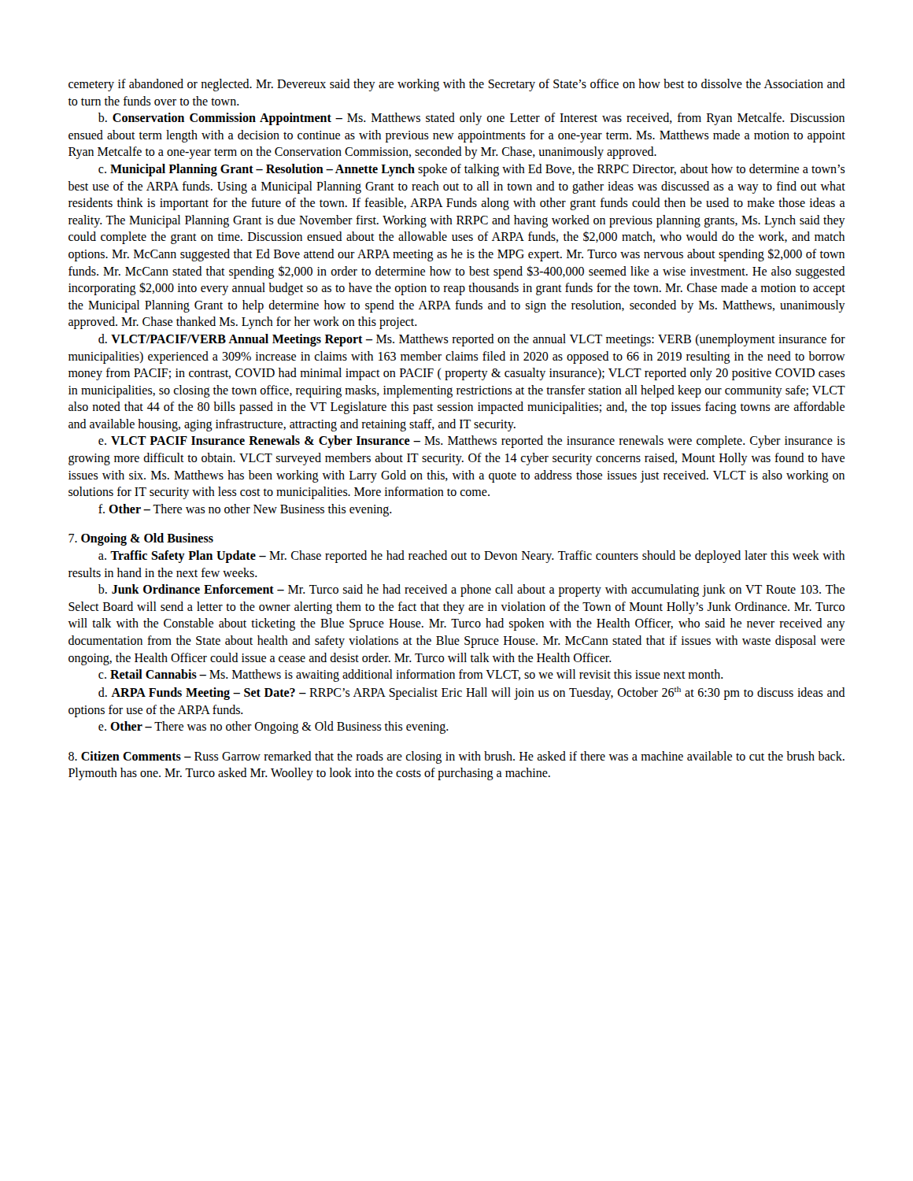cemetery if abandoned or neglected. Mr. Devereux said they are working with the Secretary of State’s office on how best to dissolve the Association and to turn the funds over to the town.
b. Conservation Commission Appointment – Ms. Matthews stated only one Letter of Interest was received, from Ryan Metcalfe. Discussion ensued about term length with a decision to continue as with previous new appointments for a one-year term. Ms. Matthews made a motion to appoint Ryan Metcalfe to a one-year term on the Conservation Commission, seconded by Mr. Chase, unanimously approved.
c. Municipal Planning Grant – Resolution – Annette Lynch spoke of talking with Ed Bove, the RRPC Director, about how to determine a town’s best use of the ARPA funds. Using a Municipal Planning Grant to reach out to all in town and to gather ideas was discussed as a way to find out what residents think is important for the future of the town. If feasible, ARPA Funds along with other grant funds could then be used to make those ideas a reality. The Municipal Planning Grant is due November first. Working with RRPC and having worked on previous planning grants, Ms. Lynch said they could complete the grant on time. Discussion ensued about the allowable uses of ARPA funds, the $2,000 match, who would do the work, and match options. Mr. McCann suggested that Ed Bove attend our ARPA meeting as he is the MPG expert. Mr. Turco was nervous about spending $2,000 of town funds. Mr. McCann stated that spending $2,000 in order to determine how to best spend $3-400,000 seemed like a wise investment. He also suggested incorporating $2,000 into every annual budget so as to have the option to reap thousands in grant funds for the town. Mr. Chase made a motion to accept the Municipal Planning Grant to help determine how to spend the ARPA funds and to sign the resolution, seconded by Ms. Matthews, unanimously approved. Mr. Chase thanked Ms. Lynch for her work on this project.
d. VLCT/PACIF/VERB Annual Meetings Report – Ms. Matthews reported on the annual VLCT meetings: VERB (unemployment insurance for municipalities) experienced a 309% increase in claims with 163 member claims filed in 2020 as opposed to 66 in 2019 resulting in the need to borrow money from PACIF; in contrast, COVID had minimal impact on PACIF ( property & casualty insurance); VLCT reported only 20 positive COVID cases in municipalities, so closing the town office, requiring masks, implementing restrictions at the transfer station all helped keep our community safe; VLCT also noted that 44 of the 80 bills passed in the VT Legislature this past session impacted municipalities; and, the top issues facing towns are affordable and available housing, aging infrastructure, attracting and retaining staff, and IT security.
e. VLCT PACIF Insurance Renewals & Cyber Insurance – Ms. Matthews reported the insurance renewals were complete. Cyber insurance is growing more difficult to obtain. VLCT surveyed members about IT security. Of the 14 cyber security concerns raised, Mount Holly was found to have issues with six. Ms. Matthews has been working with Larry Gold on this, with a quote to address those issues just received. VLCT is also working on solutions for IT security with less cost to municipalities. More information to come.
f. Other – There was no other New Business this evening.
7. Ongoing & Old Business
a. Traffic Safety Plan Update – Mr. Chase reported he had reached out to Devon Neary. Traffic counters should be deployed later this week with results in hand in the next few weeks.
b. Junk Ordinance Enforcement – Mr. Turco said he had received a phone call about a property with accumulating junk on VT Route 103. The Select Board will send a letter to the owner alerting them to the fact that they are in violation of the Town of Mount Holly’s Junk Ordinance. Mr. Turco will talk with the Constable about ticketing the Blue Spruce House. Mr. Turco had spoken with the Health Officer, who said he never received any documentation from the State about health and safety violations at the Blue Spruce House. Mr. McCann stated that if issues with waste disposal were ongoing, the Health Officer could issue a cease and desist order. Mr. Turco will talk with the Health Officer.
c. Retail Cannabis – Ms. Matthews is awaiting additional information from VLCT, so we will revisit this issue next month.
d. ARPA Funds Meeting – Set Date? – RRPC’s ARPA Specialist Eric Hall will join us on Tuesday, October 26th at 6:30 pm to discuss ideas and options for use of the ARPA funds.
e. Other – There was no other Ongoing & Old Business this evening.
8. Citizen Comments – Russ Garrow remarked that the roads are closing in with brush. He asked if there was a machine available to cut the brush back. Plymouth has one. Mr. Turco asked Mr. Woolley to look into the costs of purchasing a machine.